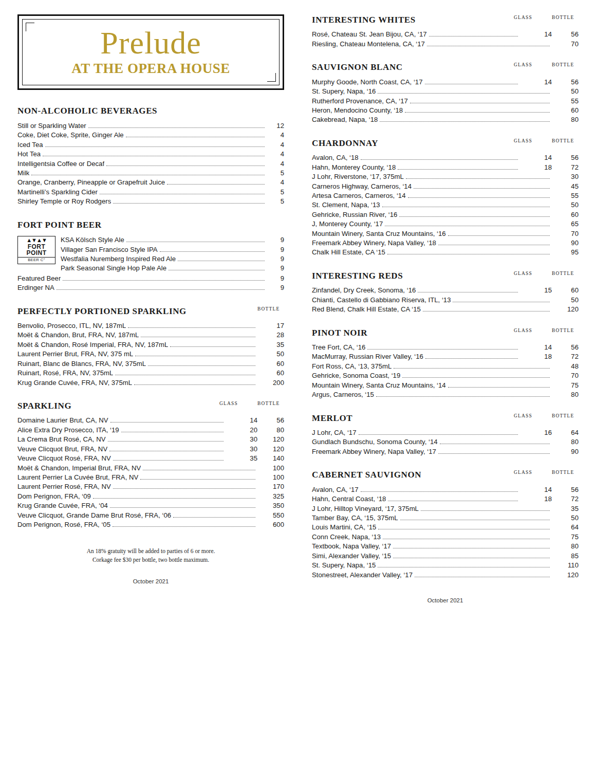Prelude
at the Opera House
Non-Alcoholic Beverages
Still or Sparkling Water 12
Coke, Diet Coke, Sprite, Ginger Ale 4
Iced Tea 4
Hot Tea 4
Intelligentsia Coffee or Decaf 4
Milk 5
Orange, Cranberry, Pineapple or Grapefruit Juice 4
Martinelli’s Sparkling Cider 5
Shirley Temple or Roy Rodgers 5
Fort Point Beer
▲▼▲▼
FORT
POINT
BEER C°
KSA Kölsch Style Ale 9
Villager San Francisco Style IPA 9
Westfalia Nuremberg Inspired Red Ale 9
Park Seasonal Single Hop Pale Ale 9
Featured Beer 9
Erdinger NA 9
Perfectly Portioned SparklingBOTTLE
Benvolio, Prosecco, ITL, NV, 187mL 17
Moët & Chandon, Brut, FRA, NV, 187mL 28
Moët & Chandon, Rosé Imperial, FRA, NV, 187mL 35
Laurent Perrier Brut, FRA, NV, 375 mL 50
Ruinart, Blanc de Blancs, FRA, NV, 375mL 60
Ruinart, Rosé, FRA, NV, 375mL 60
Krug Grande Cuvée, FRA, NV, 375mL 200
SparklingGLASS BOTTLE
Domaine Laurier Brut, CA, NV 1456
Alice Extra Dry Prosecco, ITA, ‘19 2080
La Crema Brut Rosé, CA, NV 30120
Veuve Clicquot Brut, FRA, NV 30120
Veuve Clicquot Rosé, FRA, NV 35140
Moët & Chandon, Imperial Brut, FRA, NV 100
Laurent Perrier La Cuvée Brut, FRA, NV 100
Laurent Perrier Rosé, FRA, NV 170
Dom Perignon, FRA, ‘09 325
Krug Grande Cuvée, FRA, ‘04 350
Veuve Clicquot, Grande Dame Brut Rosé, FRA, ‘06 550
Dom Perignon, Rosé, FRA, ‘05 600
An 18% gratuity will be added to parties of 6 or more.
Corkage fee $30 per bottle, two bottle maximum.
October 2021
Interesting WhitesGLASS BOTTLE
Rosé, Chateau St. Jean Bijou, CA, ‘17 1456
Riesling, Chateau Montelena, CA, ‘17 70
Sauvignon BlancGLASS BOTTLE
Murphy Goode, North Coast, CA, ‘17 1456
St. Supery, Napa, ‘16 50
Rutherford Provenance, CA, ‘17 55
Heron, Mendocino County, ‘18 60
Cakebread, Napa, ‘18 80
ChardonnayGLASS BOTTLE
Avalon, CA, ‘18 1456
Hahn, Monterey County, ‘18 1872
J Lohr, Riverstone, ‘17, 375mL 30
Carneros Highway, Carneros, ‘14 45
Artesa Carneros, Carneros, ‘14 55
St. Clement, Napa, ‘13 50
Gehricke, Russian River, ‘16 60
J, Monterey County, ‘17 65
Mountain Winery, Santa Cruz Mountains, ‘16 70
Freemark Abbey Winery, Napa Valley, ‘18 90
Chalk Hill Estate, CA ‘15 95
Interesting RedsGLASS BOTTLE
Zinfandel, Dry Creek, Sonoma, ‘16 1560
Chianti, Castello di Gabbiano Riserva, ITL, ‘13 50
Red Blend, Chalk Hill Estate, CA ‘15 120
Pinot NoirGLASS BOTTLE
Tree Fort, CA, ‘16 1456
MacMurray, Russian River Valley, ‘16 1872
Fort Ross, CA, ‘13, 375mL 48
Gehricke, Sonoma Coast, ‘19 70
Mountain Winery, Santa Cruz Mountains, ‘14 75
Argus, Carneros, ‘15 80
MerlotGLASS BOTTLE
J Lohr, CA, ‘17 1664
Gundlach Bundschu, Sonoma County, ‘14 80
Freemark Abbey Winery, Napa Valley, ‘17 90
Cabernet SauvignonGLASS BOTTLE
Avalon, CA, ‘17 1456
Hahn, Central Coast, ‘18 1872
J Lohr, Hilltop Vineyard, ‘17, 375mL 35
Tamber Bay, CA, ‘15, 375mL 50
Louis Martini, CA, ‘15 64
Conn Creek, Napa, ‘13 75
Textbook, Napa Valley, ‘17 80
Simi, Alexander Valley, ‘15 85
St. Supery, Napa, ‘15 110
Stonestreet, Alexander Valley, ‘17 120
October 2021